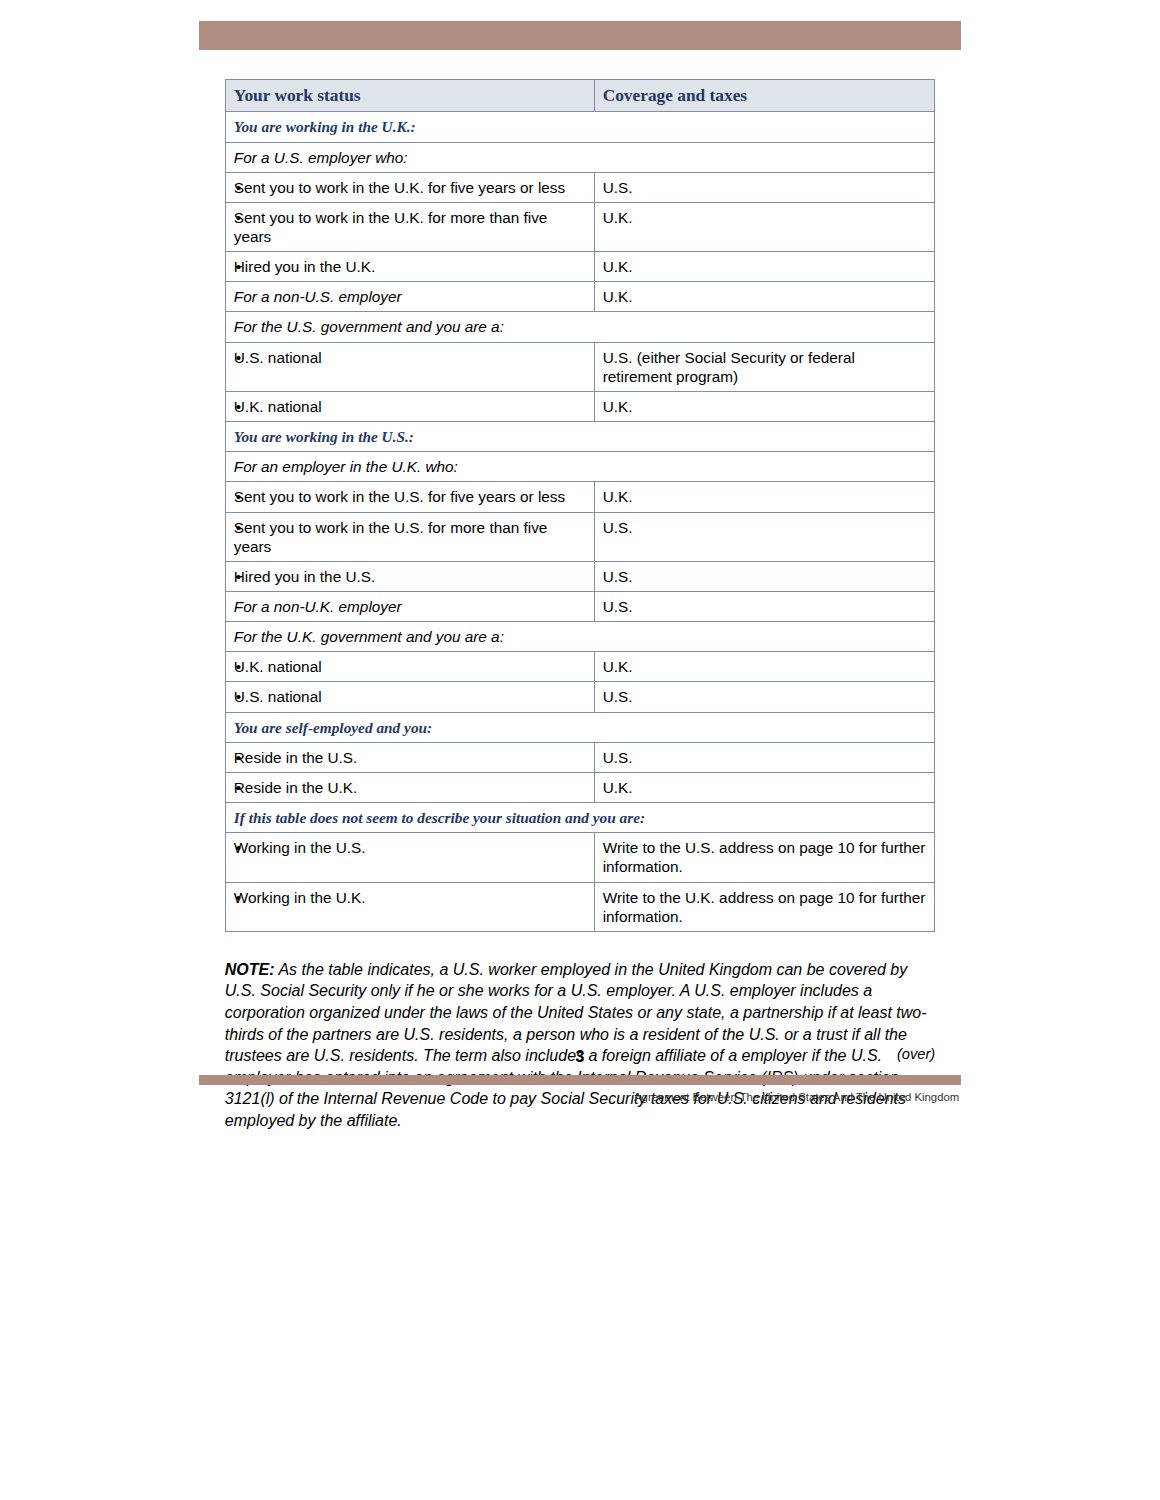| Your work status | Coverage and taxes |
| --- | --- |
| You are working in the U.K.: |
| For a U.S. employer who: |
| Sent you to work in the U.K. for five years or less | U.S. |
| Sent you to work in the U.K. for more than five years | U.K. |
| Hired you in the U.K. | U.K. |
| For a non-U.S. employer | U.K. |
| For the U.S. government and you are a: |
| U.S. national | U.S. (either Social Security or federal retirement program) |
| U.K. national | U.K. |
| You are working in the U.S.: |
| For an employer in the U.K. who: |
| Sent you to work in the U.S. for five years or less | U.K. |
| Sent you to work in the U.S. for more than five years | U.S. |
| Hired you in the U.S. | U.S. |
| For a non-U.K. employer | U.S. |
| For the U.K. government and you are a: |
| U.K. national | U.K. |
| U.S. national | U.S. |
| You are self-employed and you: |
| Reside in the U.S. | U.S. |
| Reside in the U.K. | U.K. |
| If this table does not seem to describe your situation and you are: |
| Working in the U.S. | Write to the U.S. address on page 10 for further information. |
| Working in the U.K. | Write to the U.K. address on page 10 for further information. |
NOTE: As the table indicates, a U.S. worker employed in the United Kingdom can be covered by U.S. Social Security only if he or she works for a U.S. employer. A U.S. employer includes a corporation organized under the laws of the United States or any state, a partnership if at least two-thirds of the partners are U.S. residents, a person who is a resident of the U.S. or a trust if all the trustees are U.S. residents. The term also includes a foreign affiliate of a employer if the U.S. employer has entered into an agreement with the Internal Revenue Service (IRS) under section 3121(l) of the Internal Revenue Code to pay Social Security taxes for U.S. citizens and residents employed by the affiliate.
3
(over)
Agreement Between The United States And The United Kingdom